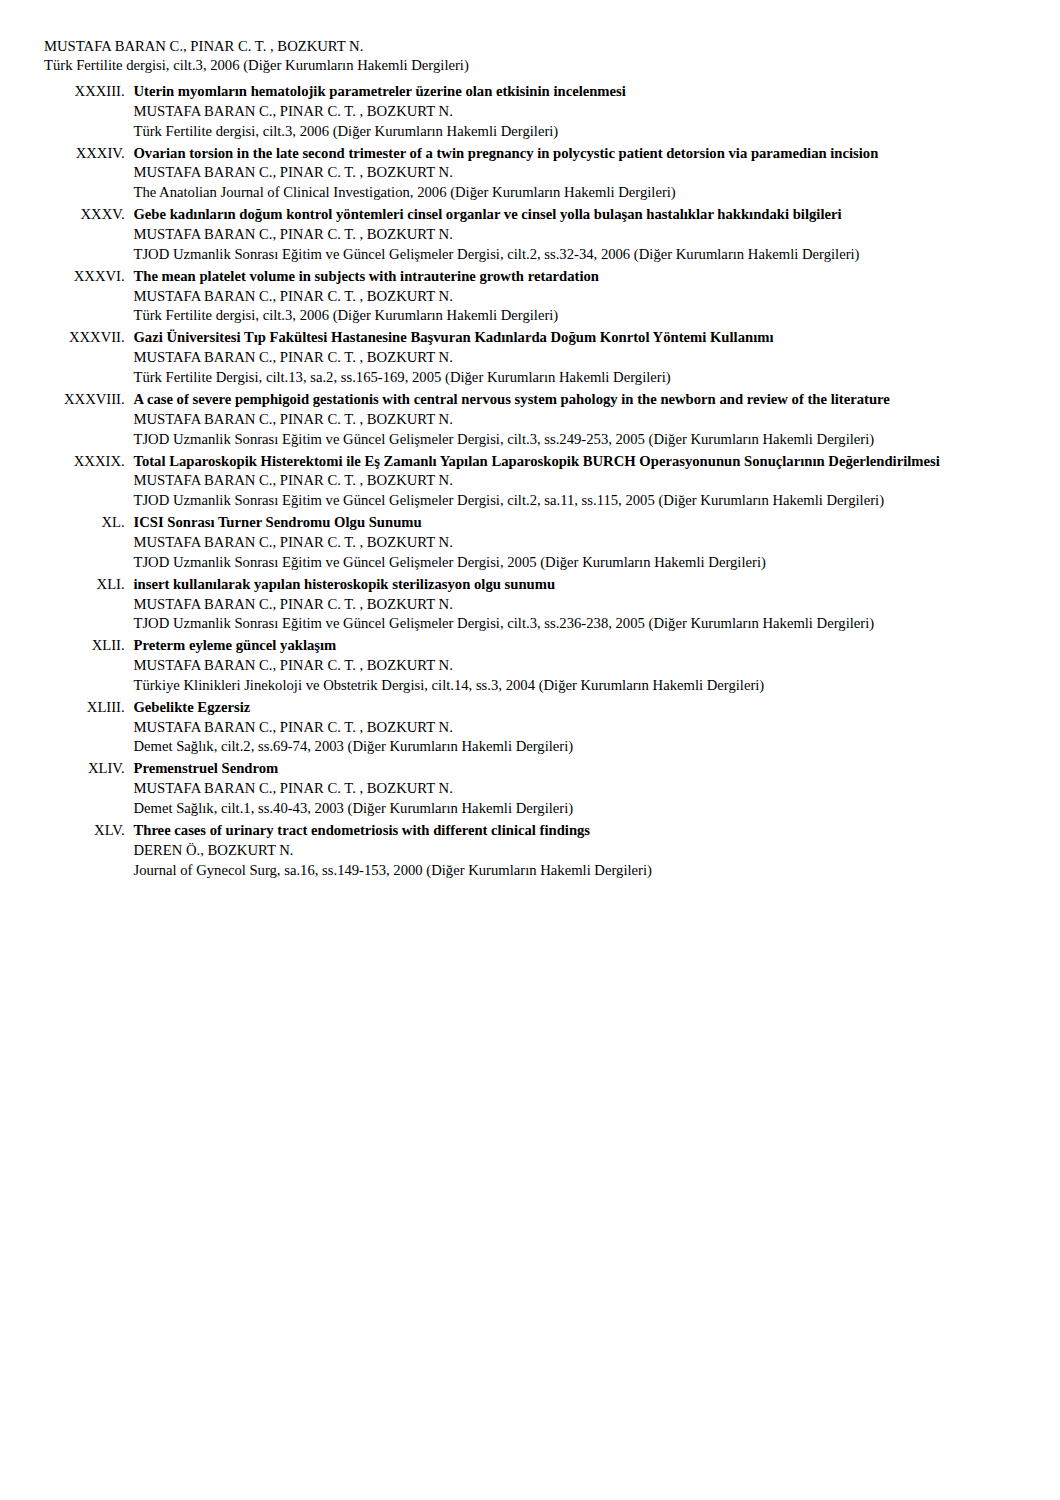MUSTAFA BARAN C., PINAR C. T. , BOZKURT N.
Türk Fertilite dergisi, cilt.3, 2006 (Diğer Kurumların Hakemli Dergileri)
XXXIII.
Uterin myomların hematolojik parametreler üzerine olan etkisinin incelenmesi
MUSTAFA BARAN C., PINAR C. T. , BOZKURT N.
Türk Fertilite dergisi, cilt.3, 2006 (Diğer Kurumların Hakemli Dergileri)
XXXIV.
Ovarian torsion in the late second trimester of a twin pregnancy in polycystic patient detorsion via paramedian incision
MUSTAFA BARAN C., PINAR C. T. , BOZKURT N.
The Anatolian Journal of Clinical Investigation, 2006 (Diğer Kurumların Hakemli Dergileri)
XXXV.
Gebe kadınların doğum kontrol yöntemleri cinsel organlar ve cinsel yolla bulaşan hastalıklar hakkındaki bilgileri
MUSTAFA BARAN C., PINAR C. T. , BOZKURT N.
TJOD Uzmanlik Sonrası Eğitim ve Güncel Gelişmeler Dergisi, cilt.2, ss.32-34, 2006 (Diğer Kurumların Hakemli Dergileri)
XXXVI.
The mean platelet volume in subjects with intrauterine growth retardation
MUSTAFA BARAN C., PINAR C. T. , BOZKURT N.
Türk Fertilite dergisi, cilt.3, 2006 (Diğer Kurumların Hakemli Dergileri)
XXXVII.
Gazi Üniversitesi Tıp Fakültesi Hastanesine Başvuran Kadınlarda Doğum Konrtol Yöntemi Kullanımı
MUSTAFA BARAN C., PINAR C. T. , BOZKURT N.
Türk Fertilite Dergisi, cilt.13, sa.2, ss.165-169, 2005 (Diğer Kurumların Hakemli Dergileri)
XXXVIII.
A case of severe pemphigoid gestationis with central nervous system pahology in the newborn and review of the literature
MUSTAFA BARAN C., PINAR C. T. , BOZKURT N.
TJOD Uzmanlik Sonrası Eğitim ve Güncel Gelişmeler Dergisi, cilt.3, ss.249-253, 2005 (Diğer Kurumların Hakemli Dergileri)
XXXIX.
Total Laparoskopik Histerektomi ile Eş Zamanlı Yapılan Laparoskopik BURCH Operasyonunun Sonuçlarının Değerlendirilmesi
MUSTAFA BARAN C., PINAR C. T. , BOZKURT N.
TJOD Uzmanlik Sonrası Eğitim ve Güncel Gelişmeler Dergisi, cilt.2, sa.11, ss.115, 2005 (Diğer Kurumların Hakemli Dergileri)
XL.
ICSI Sonrası Turner Sendromu Olgu Sunumu
MUSTAFA BARAN C., PINAR C. T. , BOZKURT N.
TJOD Uzmanlik Sonrası Eğitim ve Güncel Gelişmeler Dergisi, 2005 (Diğer Kurumların Hakemli Dergileri)
XLI.
insert kullanılarak yapılan histeroskopik sterilizasyon olgu sunumu
MUSTAFA BARAN C., PINAR C. T. , BOZKURT N.
TJOD Uzmanlik Sonrası Eğitim ve Güncel Gelişmeler Dergisi, cilt.3, ss.236-238, 2005 (Diğer Kurumların Hakemli Dergileri)
XLII.
Preterm eyleme güncel yaklaşım
MUSTAFA BARAN C., PINAR C. T. , BOZKURT N.
Türkiye Klinikleri Jinekoloji ve Obstetrik Dergisi, cilt.14, ss.3, 2004 (Diğer Kurumların Hakemli Dergileri)
XLIII.
Gebelikte Egzersiz
MUSTAFA BARAN C., PINAR C. T. , BOZKURT N.
Demet Sağlık, cilt.2, ss.69-74, 2003 (Diğer Kurumların Hakemli Dergileri)
XLIV.
Premenstruel Sendrom
MUSTAFA BARAN C., PINAR C. T. , BOZKURT N.
Demet Sağlık, cilt.1, ss.40-43, 2003 (Diğer Kurumların Hakemli Dergileri)
XLV.
Three cases of urinary tract endometriosis with different clinical findings
DEREN Ö., BOZKURT N.
Journal of Gynecol Surg, sa.16, ss.149-153, 2000 (Diğer Kurumların Hakemli Dergileri)